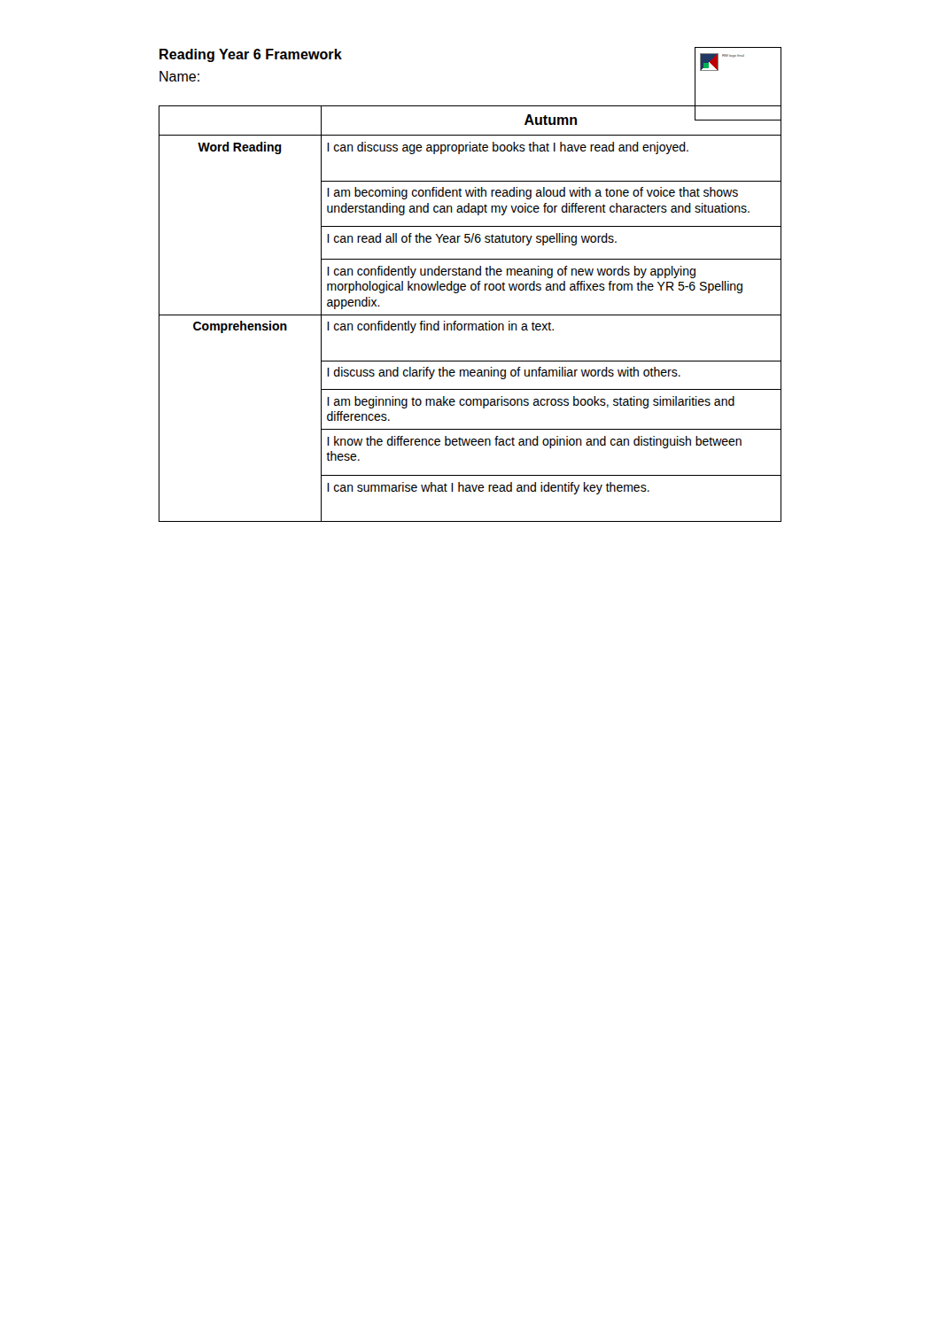RM logo final
Reading Year 6 Framework
Name:
| | Autumn |
| Word Reading | I can discuss age appropriate books that I have read and enjoyed. |
| I am becoming confident with reading aloud with a tone of voice that shows understanding and can adapt my voice for different characters and situations. |
| I can read all of the Year 5/6 statutory spelling words. |
| I can confidently understand the meaning of new words by applying morphological knowledge of root words and affixes from the YR 5-6 Spelling appendix. |
| Comprehension | I can confidently find information in a text. |
| I discuss and clarify the meaning of unfamiliar words with others. |
| I am beginning to make comparisons across books, stating similarities and differences. |
| I know the difference between fact and opinion and can distinguish between these. |
| I can summarise what I have read and identify key themes. |